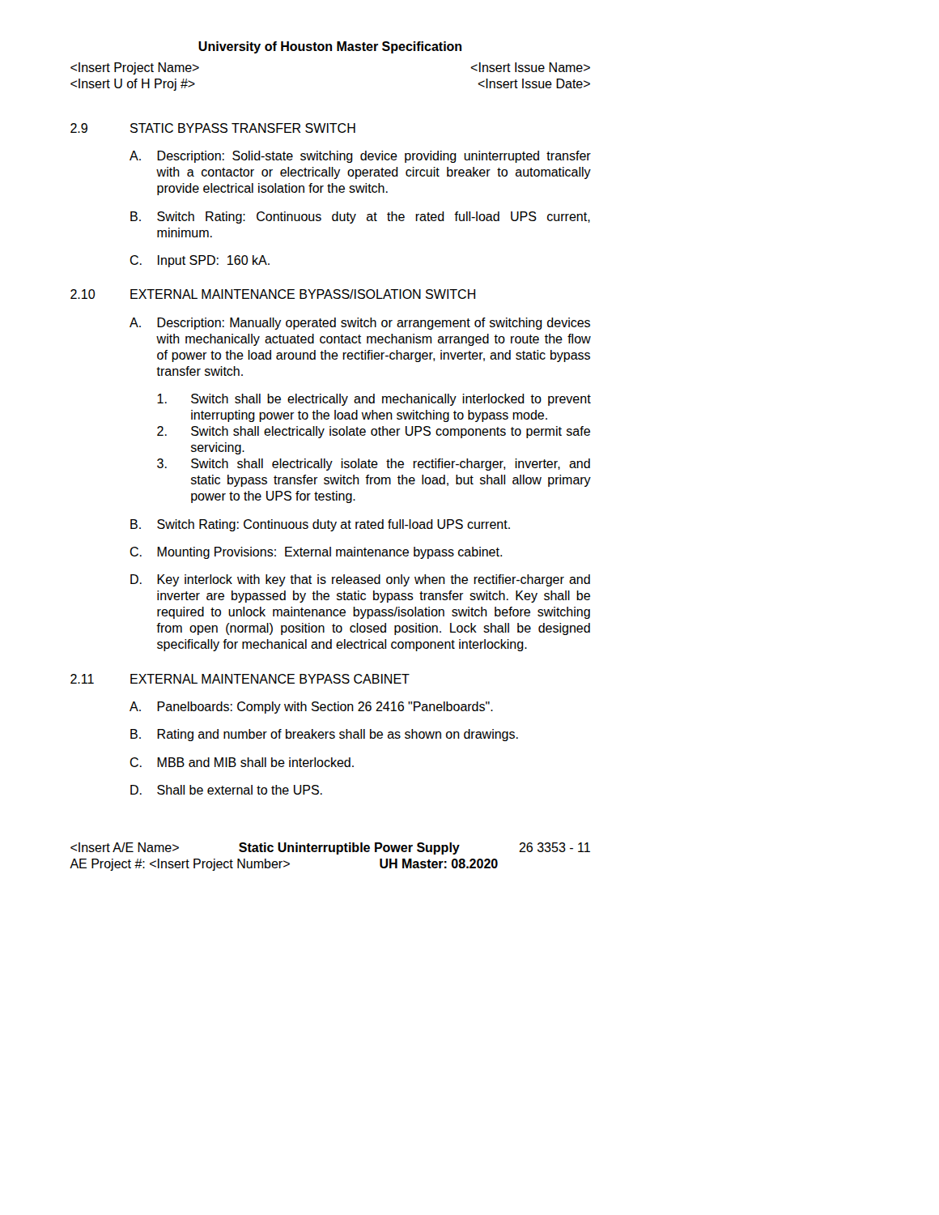University of Houston Master Specification
<Insert Project Name> <Insert Issue Name>
<Insert U of H Proj #> <Insert Issue Date>
2.9 STATIC BYPASS TRANSFER SWITCH
A. Description: Solid-state switching device providing uninterrupted transfer with a contactor or electrically operated circuit breaker to automatically provide electrical isolation for the switch.
B. Switch Rating: Continuous duty at the rated full-load UPS current, minimum.
C. Input SPD: 160 kA.
2.10 EXTERNAL MAINTENANCE BYPASS/ISOLATION SWITCH
A. Description: Manually operated switch or arrangement of switching devices with mechanically actuated contact mechanism arranged to route the flow of power to the load around the rectifier-charger, inverter, and static bypass transfer switch.
1. Switch shall be electrically and mechanically interlocked to prevent interrupting power to the load when switching to bypass mode.
2. Switch shall electrically isolate other UPS components to permit safe servicing.
3. Switch shall electrically isolate the rectifier-charger, inverter, and static bypass transfer switch from the load, but shall allow primary power to the UPS for testing.
B. Switch Rating: Continuous duty at rated full-load UPS current.
C. Mounting Provisions: External maintenance bypass cabinet.
D. Key interlock with key that is released only when the rectifier-charger and inverter are bypassed by the static bypass transfer switch. Key shall be required to unlock maintenance bypass/isolation switch before switching from open (normal) position to closed position. Lock shall be designed specifically for mechanical and electrical component interlocking.
2.11 EXTERNAL MAINTENANCE BYPASS CABINET
A. Panelboards: Comply with Section 26 2416 "Panelboards".
B. Rating and number of breakers shall be as shown on drawings.
C. MBB and MIB shall be interlocked.
D. Shall be external to the UPS.
<Insert A/E Name> Static Uninterruptible Power Supply 26 3353 - 11
AE Project #: <Insert Project Number> UH Master: 08.2020